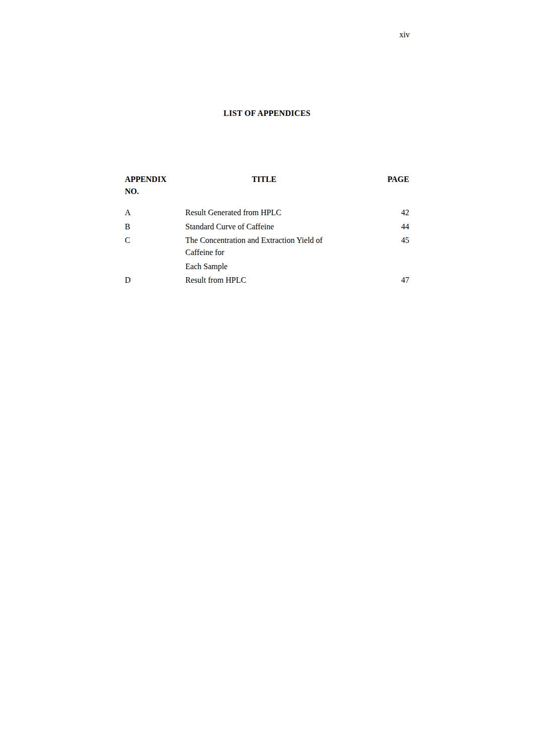xiv
LIST OF APPENDICES
| APPENDIX NO. | TITLE | PAGE |
| --- | --- | --- |
| A | Result Generated from HPLC | 42 |
| B | Standard Curve of Caffeine | 44 |
| C | The Concentration and Extraction Yield of Caffeine for | 45 |
| | Each Sample | |
| D | Result from HPLC | 47 |